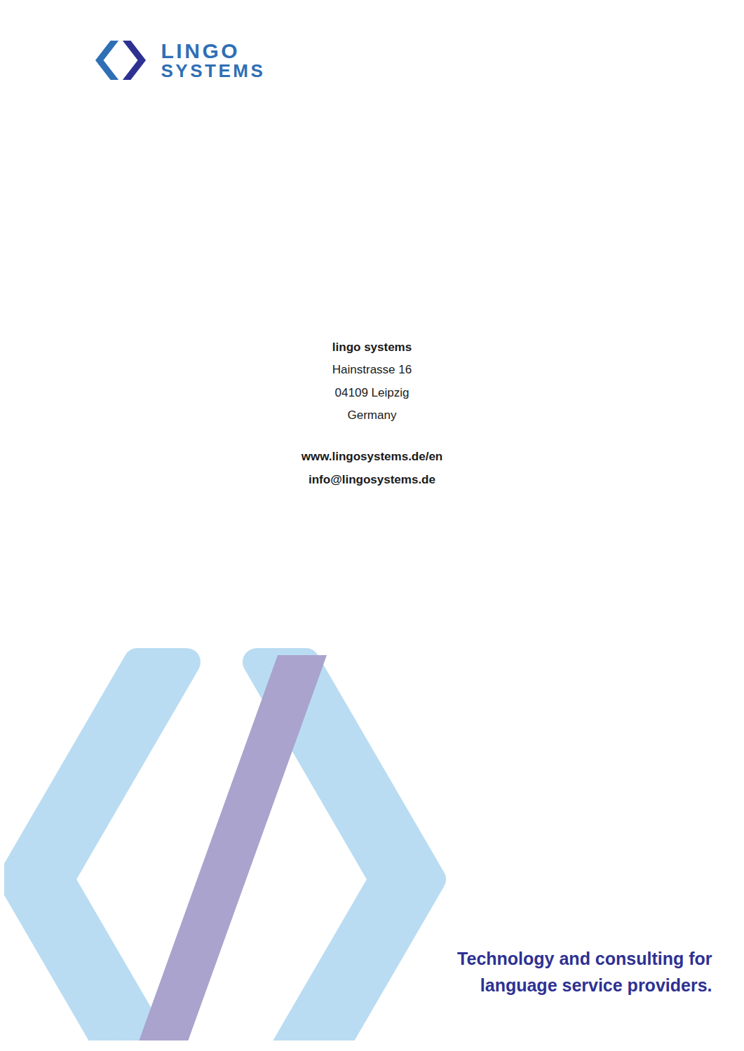LINGO SYSTEMS
lingo systems
Hainstrasse 16
04109 Leipzig
Germany
www.lingosystems.de/en
info@lingosystems.de
Technology and consulting for
language service providers.